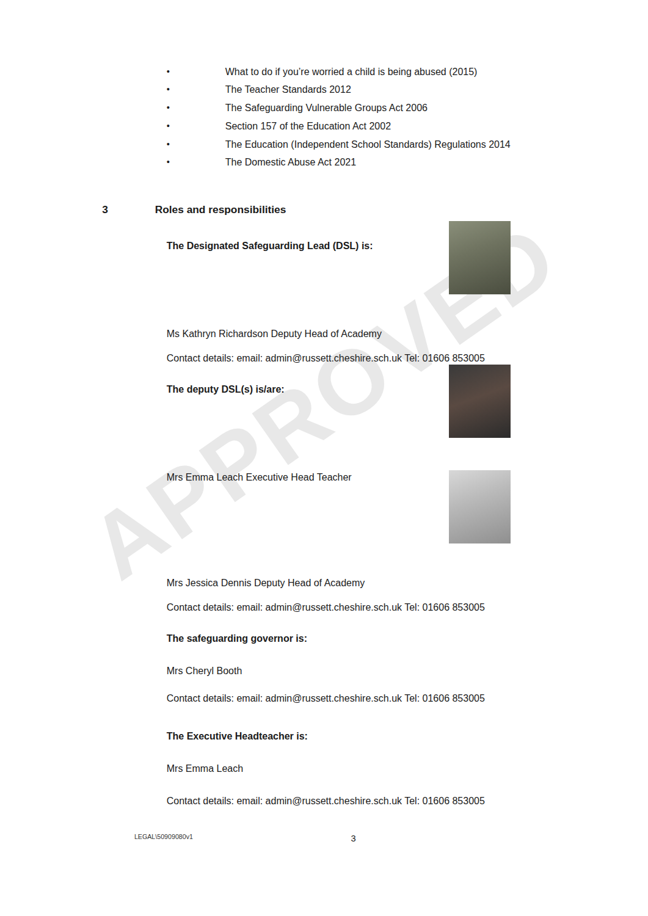APPROVED
What to do if you’re worried a child is being abused (2015)
The Teacher Standards 2012
The Safeguarding Vulnerable Groups Act 2006
Section 157 of the Education Act 2002
The Education (Independent School Standards) Regulations 2014
The Domestic Abuse Act 2021
3 Roles and responsibilities
The Designated Safeguarding Lead (DSL) is:
Ms Kathryn Richardson Deputy Head of Academy
Contact details: email: admin@russett.cheshire.sch.uk Tel: 01606 853005
The deputy DSL(s) is/are:
Mrs Emma Leach Executive Head Teacher
Mrs Jessica Dennis Deputy Head of Academy
Contact details: email: admin@russett.cheshire.sch.uk Tel: 01606 853005
The safeguarding governor is:
Mrs Cheryl Booth
Contact details: email: admin@russett.cheshire.sch.uk Tel: 01606 853005
The Executive Headteacher is:
Mrs Emma Leach
Contact details: email: admin@russett.cheshire.sch.uk Tel: 01606 853005
LEGAL\50909080v1
3